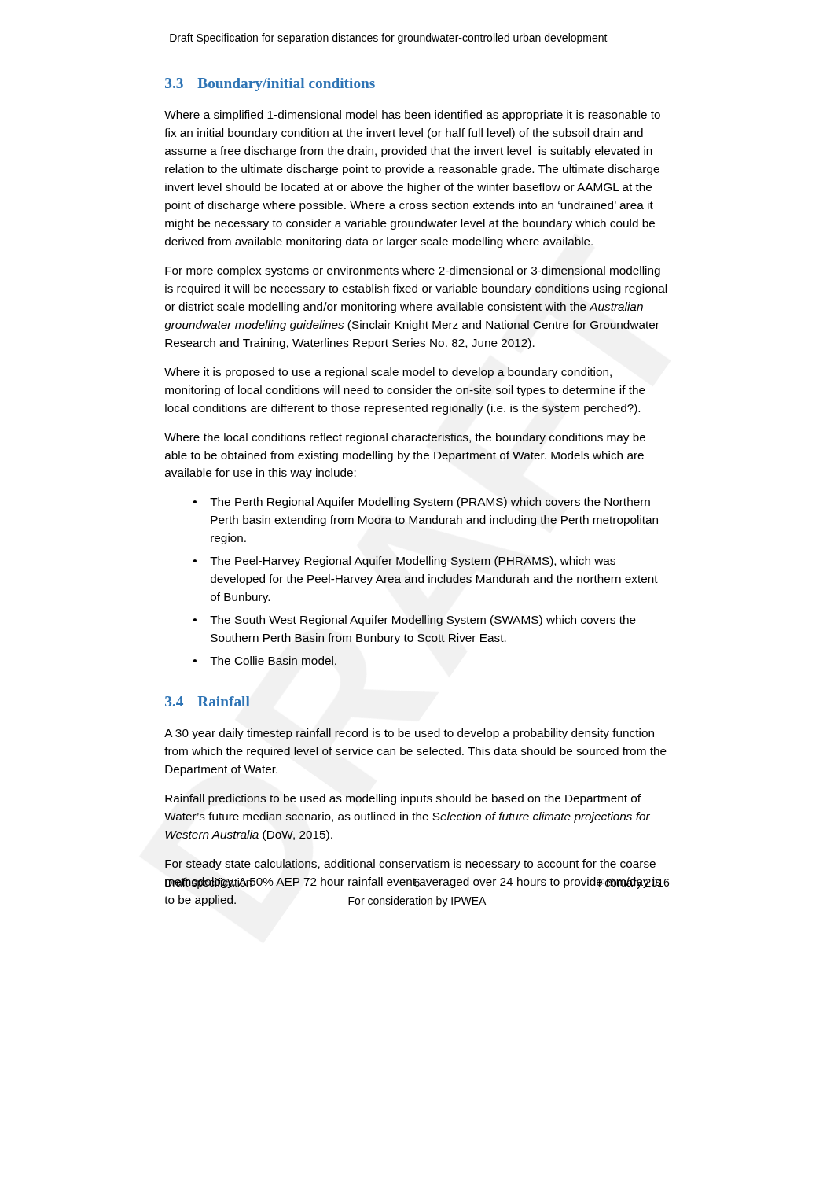DRAFT
Draft Specification for separation distances for groundwater-controlled urban development
3.3 Boundary/initial conditions
Where a simplified 1-dimensional model has been identified as appropriate it is reasonable to fix an initial boundary condition at the invert level (or half full level) of the subsoil drain and assume a free discharge from the drain, provided that the invert level is suitably elevated in relation to the ultimate discharge point to provide a reasonable grade. The ultimate discharge invert level should be located at or above the higher of the winter baseflow or AAMGL at the point of discharge where possible. Where a cross section extends into an ‘undrained’ area it might be necessary to consider a variable groundwater level at the boundary which could be derived from available monitoring data or larger scale modelling where available.
For more complex systems or environments where 2-dimensional or 3-dimensional modelling is required it will be necessary to establish fixed or variable boundary conditions using regional or district scale modelling and/or monitoring where available consistent with the Australian groundwater modelling guidelines (Sinclair Knight Merz and National Centre for Groundwater Research and Training, Waterlines Report Series No. 82, June 2012).
Where it is proposed to use a regional scale model to develop a boundary condition, monitoring of local conditions will need to consider the on-site soil types to determine if the local conditions are different to those represented regionally (i.e. is the system perched?).
Where the local conditions reflect regional characteristics, the boundary conditions may be able to be obtained from existing modelling by the Department of Water. Models which are available for use in this way include:
The Perth Regional Aquifer Modelling System (PRAMS) which covers the Northern Perth basin extending from Moora to Mandurah and including the Perth metropolitan region.
The Peel-Harvey Regional Aquifer Modelling System (PHRAMS), which was developed for the Peel-Harvey Area and includes Mandurah and the northern extent of Bunbury.
The South West Regional Aquifer Modelling System (SWAMS) which covers the Southern Perth Basin from Bunbury to Scott River East.
The Collie Basin model.
3.4 Rainfall
A 30 year daily timestep rainfall record is to be used to develop a probability density function from which the required level of service can be selected. This data should be sourced from the Department of Water.
Rainfall predictions to be used as modelling inputs should be based on the Department of Water’s future median scenario, as outlined in the Selection of future climate projections for Western Australia (DoW, 2015).
For steady state calculations, additional conservatism is necessary to account for the coarse methodology. A 50% AEP 72 hour rainfall event averaged over 24 hours to provide mm/day is to be applied.
Draft specification
- 6 -
February 2016
For consideration by IPWEA